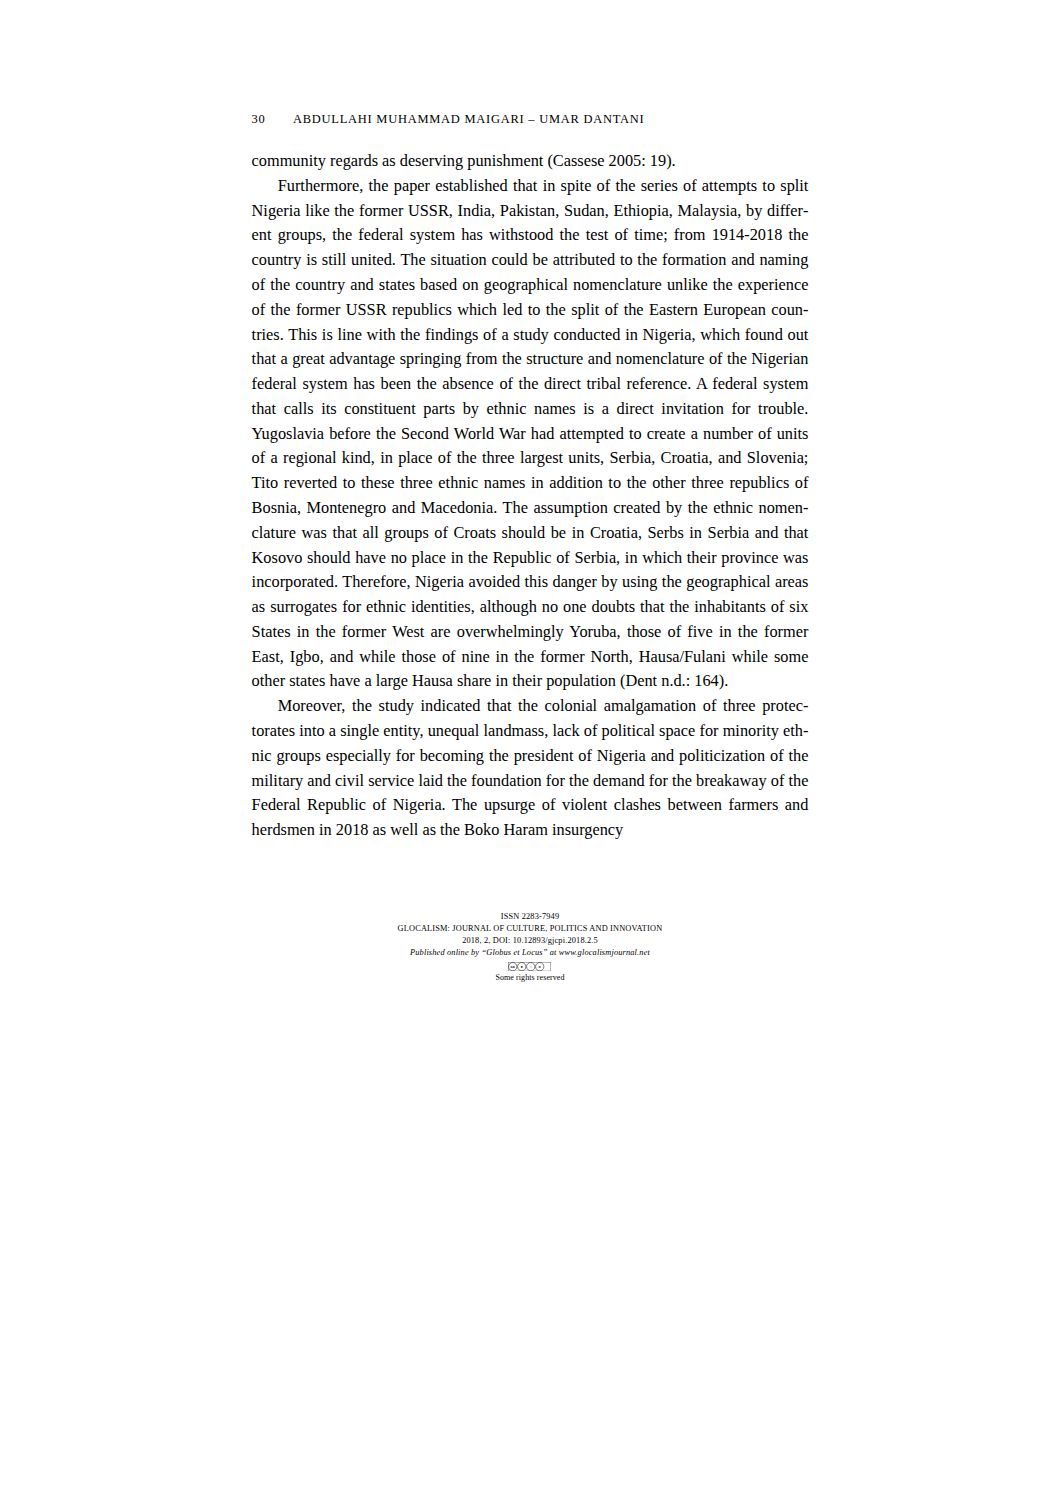30 ABDULLAHI MUHAMMAD MAIGARI – UMAR DANTANI
community regards as deserving punishment (Cassese 2005: 19).
Furthermore, the paper established that in spite of the series of attempts to split Nigeria like the former USSR, India, Pakistan, Sudan, Ethiopia, Malaysia, by different groups, the federal system has withstood the test of time; from 1914-2018 the country is still united. The situation could be attributed to the formation and naming of the country and states based on geographical nomenclature unlike the experience of the former USSR republics which led to the split of the Eastern European countries. This is line with the findings of a study conducted in Nigeria, which found out that a great advantage springing from the structure and nomenclature of the Nigerian federal system has been the absence of the direct tribal reference. A federal system that calls its constituent parts by ethnic names is a direct invitation for trouble. Yugoslavia before the Second World War had attempted to create a number of units of a regional kind, in place of the three largest units, Serbia, Croatia, and Slovenia; Tito reverted to these three ethnic names in addition to the other three republics of Bosnia, Montenegro and Macedonia. The assumption created by the ethnic nomenclature was that all groups of Croats should be in Croatia, Serbs in Serbia and that Kosovo should have no place in the Republic of Serbia, in which their province was incorporated. Therefore, Nigeria avoided this danger by using the geographical areas as surrogates for ethnic identities, although no one doubts that the inhabitants of six States in the former West are overwhelmingly Yoruba, those of five in the former East, Igbo, and while those of nine in the former North, Hausa/Fulani while some other states have a large Hausa share in their population (Dent n.d.: 164).
Moreover, the study indicated that the colonial amalgamation of three protectorates into a single entity, unequal landmass, lack of political space for minority ethnic groups especially for becoming the president of Nigeria and politicization of the military and civil service laid the foundation for the demand for the breakaway of the Federal Republic of Nigeria. The upsurge of violent clashes between farmers and herdsmen in 2018 as well as the Boko Haram insurgency
ISSN 2283-7949
GLOCALISM: JOURNAL OF CULTURE, POLITICS AND INNOVATION
2018, 2, DOI: 10.12893/gjcpi.2018.2.5
Published online by “Globus et Locus” at www.glocalismjournal.net
cc ● ○ =
Some rights reserved